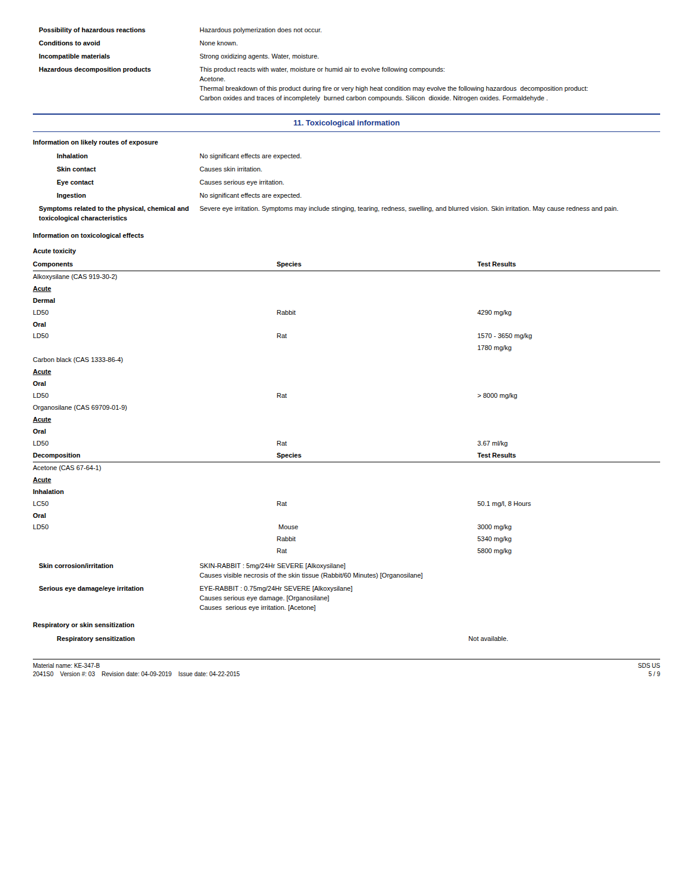| Possibility of hazardous reactions | Hazardous polymerization does not occur. |
| Conditions to avoid | None known. |
| Incompatible materials | Strong oxidizing agents. Water, moisture. |
| Hazardous decomposition products | This product reacts with water, moisture or humid air to evolve following compounds: Acetone. Thermal breakdown of this product during fire or very high heat condition may evolve the following hazardous decomposition product: Carbon oxides and traces of incompletely burned carbon compounds. Silicon dioxide. Nitrogen oxides. Formaldehyde . |
11. Toxicological information
Information on likely routes of exposure
| Inhalation | No significant effects are expected. |
| Skin contact | Causes skin irritation. |
| Eye contact | Causes serious eye irritation. |
| Ingestion | No significant effects are expected. |
| Symptoms related to the physical, chemical and toxicological characteristics | Severe eye irritation. Symptoms may include stinging, tearing, redness, swelling, and blurred vision. Skin irritation. May cause redness and pain. |
Information on toxicological effects
Acute toxicity
| Components | Species | Test Results |
| Alkoxysilane (CAS 919-30-2) |
| Acute | | |
| Dermal | | |
| LD50 | Rabbit | 4290 mg/kg |
| Oral | | |
| LD50 | Rat | 1570 - 3650 mg/kg |
| | | 1780 mg/kg |
| Carbon black (CAS 1333-86-4) |
| Acute | | |
| Oral | | |
| LD50 | Rat | > 8000 mg/kg |
| Organosilane (CAS 69709-01-9) |
| Acute | | |
| Oral | | |
| LD50 | Rat | 3.67 ml/kg |
| Decomposition | Species | Test Results |
| Acetone (CAS 67-64-1) |
| Acute | | |
| Inhalation | | |
| LC50 | Rat | 50.1 mg/l, 8 Hours |
| Oral | | |
| LD50 | Mouse | 3000 mg/kg |
| | Rabbit | 5340 mg/kg |
| | Rat | 5800 mg/kg |
| Skin corrosion/irritation | SKIN-RABBIT : 5mg/24Hr SEVERE [Alkoxysilane] Causes visible necrosis of the skin tissue (Rabbit/60 Minutes) [Organosilane] |
| Serious eye damage/eye irritation | EYE-RABBIT : 0.75mg/24Hr SEVERE [Alkoxysilane] Causes serious eye damage. [Organosilane] Causes serious eye irritation. [Acetone] |
Respiratory or skin sensitization
| Respiratory sensitization | Not available. |
Material name: KE-347-B
2041S0 Version #: 03 Revision date: 04-09-2019 Issue date: 04-22-2015
SDS US
5 / 9